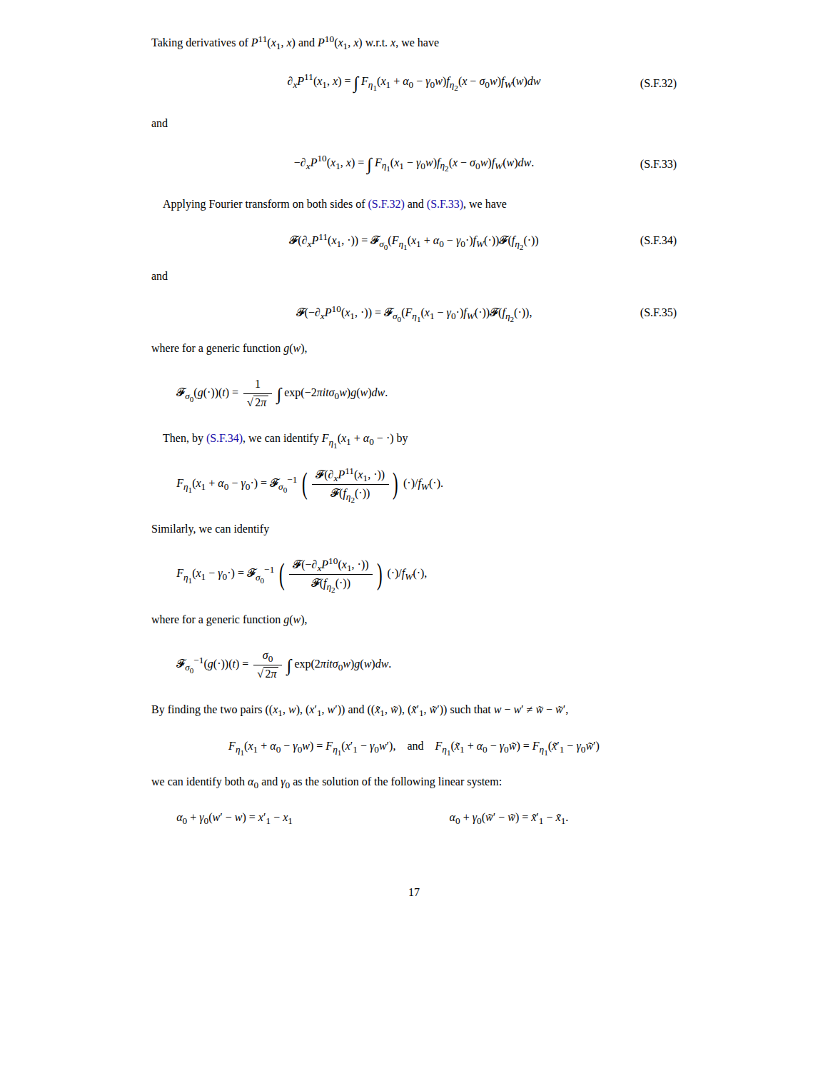Taking derivatives of P11(x1, x) and P10(x1, x) w.r.t. x, we have
∂xP11(x1, x) = ∫ Fη1(x1 + α0 − γ0w)fη2(x − σ0w)fW(w)dw
(S.F.32)
and
−∂xP10(x1, x) = ∫ Fη1(x1 − γ0w)fη2(x − σ0w)fW(w)dw.
(S.F.33)
Applying Fourier transform on both sides of (S.F.32) and (S.F.33), we have
𝓕(∂xP11(x1, ·)) = 𝓕σ0(Fη1(x1 + α0 − γ0·)fW(·))𝓕(fη2(·))
(S.F.34)
and
𝓕(−∂xP10(x1, ·)) = 𝓕σ0(Fη1(x1 − γ0·)fW(·))𝓕(fη2(·)),
(S.F.35)
where for a generic function g(w),
𝓕σ0(g(·))(t) = 1√2π ∫ exp(−2πitσ0w)g(w)dw.
Then, by (S.F.34), we can identify Fη1(x1 + α0 − ·) by
Fη1(x1 + α0 − γ0·) = 𝓕σ0−1 (𝓕(∂xP11(x1, ·)) 𝓕(fη2(·))) (·)/fW(·).
Similarly, we can identify
Fη1(x1 − γ0·) = 𝓕σ0−1 (𝓕(−∂xP10(x1, ·)) 𝓕(fη2(·))) (·)/fW(·),
where for a generic function g(w),
𝓕σ0−1(g(·))(t) = σ0√2π ∫ exp(2πitσ0w)g(w)dw.
By finding the two pairs ((x1, w), (x′1, w′)) and ((x̃1, w̃), (x̃′1, w̃′)) such that w − w′ ≠ w̃ − w̃′,
Fη1(x1 + α0 − γ0w) = Fη1(x′1 − γ0w′), and Fη1(x̃1 + α0 − γ0w̃) = Fη1(x̃′1 − γ0w̃′)
we can identify both α0 and γ0 as the solution of the following linear system:
α0 + γ0(w′ − w) = x′1 − x1
α0 + γ0(w̃′ − w̃) = x̃′1 − x̃1.
17